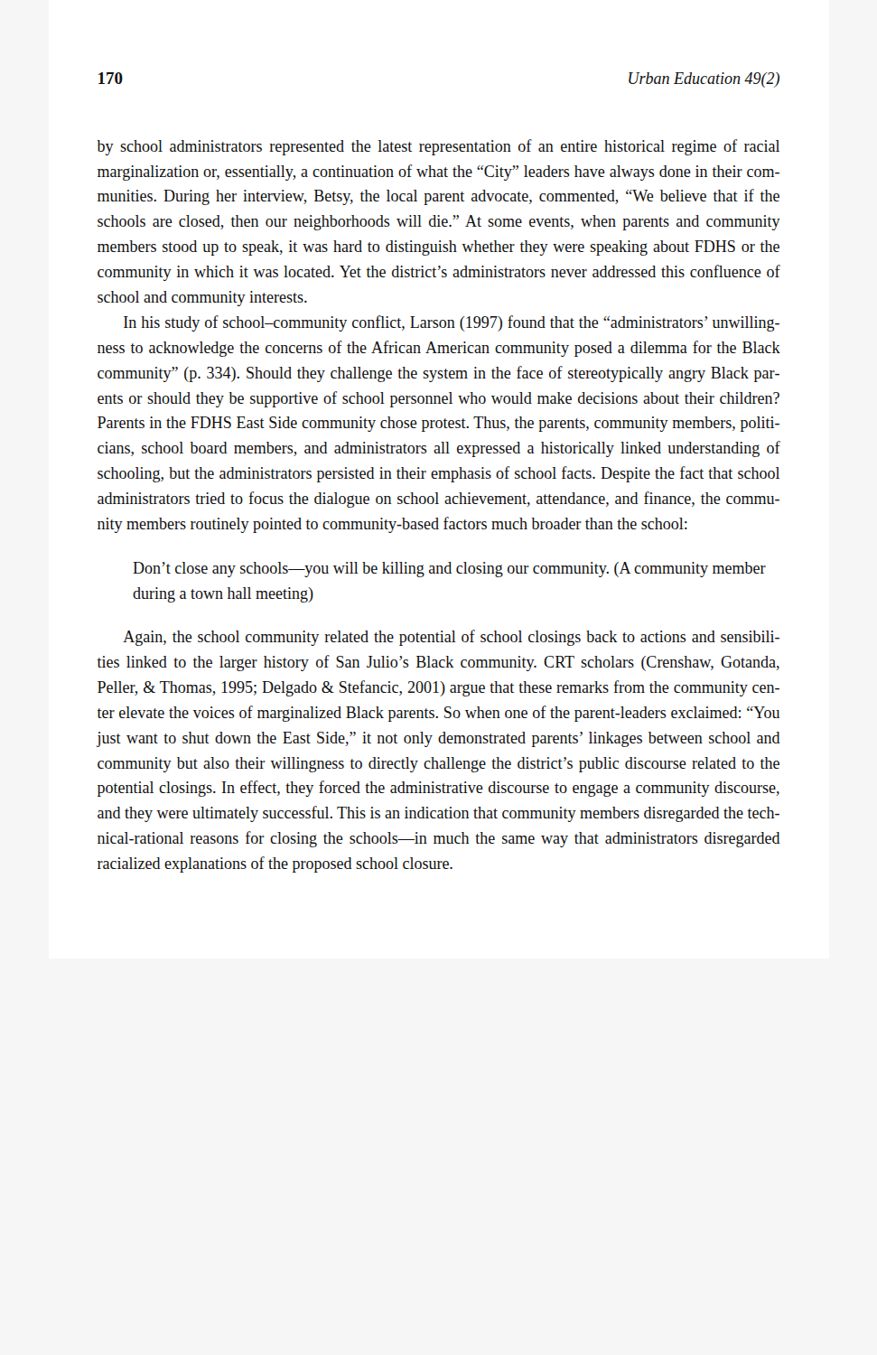170 Urban Education 49(2)
by school administrators represented the latest representation of an entire historical regime of racial marginalization or, essentially, a continuation of what the “City” leaders have always done in their communities. During her interview, Betsy, the local parent advocate, commented, “We believe that if the schools are closed, then our neighborhoods will die.” At some events, when parents and community members stood up to speak, it was hard to distinguish whether they were speaking about FDHS or the community in which it was located. Yet the district’s administrators never addressed this confluence of school and community interests.
In his study of school–community conflict, Larson (1997) found that the “administrators’ unwillingness to acknowledge the concerns of the African American community posed a dilemma for the Black community” (p. 334). Should they challenge the system in the face of stereotypically angry Black parents or should they be supportive of school personnel who would make decisions about their children? Parents in the FDHS East Side community chose protest. Thus, the parents, community members, politicians, school board members, and administrators all expressed a historically linked understanding of schooling, but the administrators persisted in their emphasis of school facts. Despite the fact that school administrators tried to focus the dialogue on school achievement, attendance, and finance, the community members routinely pointed to community-based factors much broader than the school:
Don’t close any schools—you will be killing and closing our community. (A community member during a town hall meeting)
Again, the school community related the potential of school closings back to actions and sensibilities linked to the larger history of San Julio’s Black community. CRT scholars (Crenshaw, Gotanda, Peller, & Thomas, 1995; Delgado & Stefancic, 2001) argue that these remarks from the community center elevate the voices of marginalized Black parents. So when one of the parent-leaders exclaimed: “You just want to shut down the East Side,” it not only demonstrated parents’ linkages between school and community but also their willingness to directly challenge the district’s public discourse related to the potential closings. In effect, they forced the administrative discourse to engage a community discourse, and they were ultimately successful. This is an indication that community members disregarded the technical-rational reasons for closing the schools—in much the same way that administrators disregarded racialized explanations of the proposed school closure.